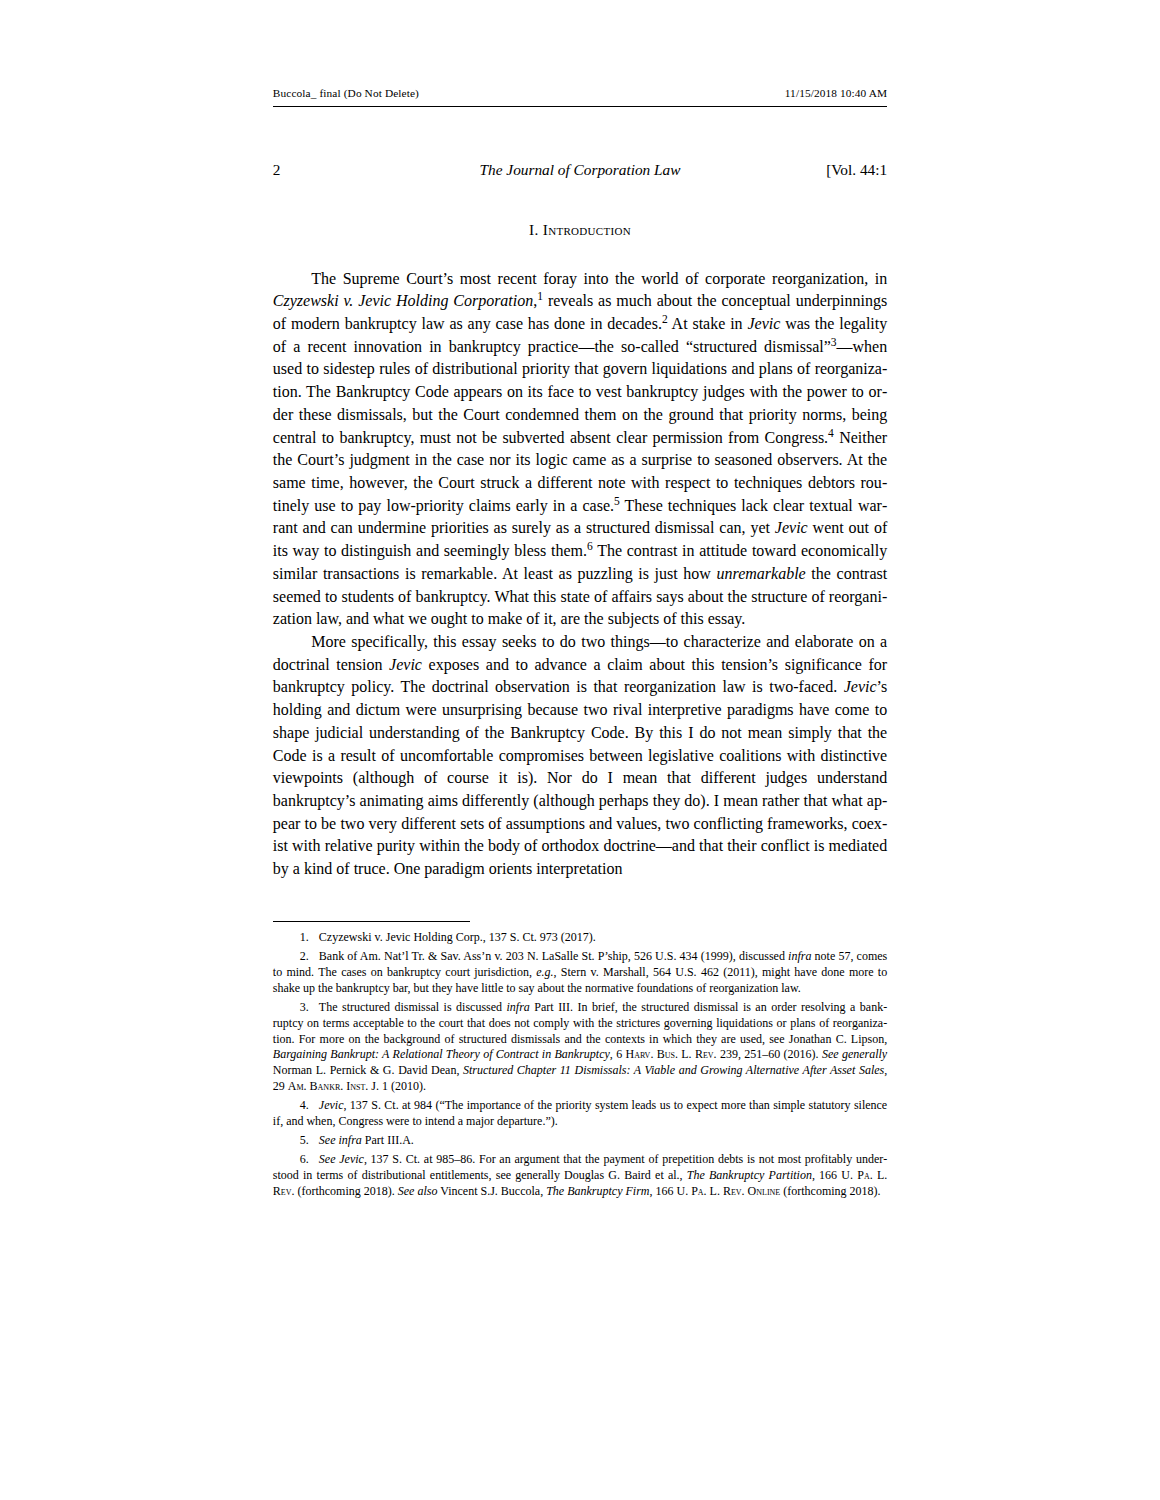Buccola_ final (Do Not Delete) 11/15/2018 10:40 AM
2 The Journal of Corporation Law [Vol. 44:1
I. Introduction
The Supreme Court’s most recent foray into the world of corporate reorganization, in Czyzewski v. Jevic Holding Corporation,1 reveals as much about the conceptual underpinnings of modern bankruptcy law as any case has done in decades.2 At stake in Jevic was the legality of a recent innovation in bankruptcy practice—the so-called “structured dismissal”3—when used to sidestep rules of distributional priority that govern liquidations and plans of reorganization. The Bankruptcy Code appears on its face to vest bankruptcy judges with the power to order these dismissals, but the Court condemned them on the ground that priority norms, being central to bankruptcy, must not be subverted absent clear permission from Congress.4 Neither the Court’s judgment in the case nor its logic came as a surprise to seasoned observers. At the same time, however, the Court struck a different note with respect to techniques debtors routinely use to pay low-priority claims early in a case.5 These techniques lack clear textual warrant and can undermine priorities as surely as a structured dismissal can, yet Jevic went out of its way to distinguish and seemingly bless them.6 The contrast in attitude toward economically similar transactions is remarkable. At least as puzzling is just how unremarkable the contrast seemed to students of bankruptcy. What this state of affairs says about the structure of reorganization law, and what we ought to make of it, are the subjects of this essay.
More specifically, this essay seeks to do two things—to characterize and elaborate on a doctrinal tension Jevic exposes and to advance a claim about this tension’s significance for bankruptcy policy. The doctrinal observation is that reorganization law is two-faced. Jevic’s holding and dictum were unsurprising because two rival interpretive paradigms have come to shape judicial understanding of the Bankruptcy Code. By this I do not mean simply that the Code is a result of uncomfortable compromises between legislative coalitions with distinctive viewpoints (although of course it is). Nor do I mean that different judges understand bankruptcy’s animating aims differently (although perhaps they do). I mean rather that what appear to be two very different sets of assumptions and values, two conflicting frameworks, coexist with relative purity within the body of orthodox doctrine—and that their conflict is mediated by a kind of truce. One paradigm orients interpretation
1. Czyzewski v. Jevic Holding Corp., 137 S. Ct. 973 (2017).
2. Bank of Am. Nat’l Tr. & Sav. Ass’n v. 203 N. LaSalle St. P’ship, 526 U.S. 434 (1999), discussed infra note 57, comes to mind. The cases on bankruptcy court jurisdiction, e.g., Stern v. Marshall, 564 U.S. 462 (2011), might have done more to shake up the bankruptcy bar, but they have little to say about the normative foundations of reorganization law.
3. The structured dismissal is discussed infra Part III. In brief, the structured dismissal is an order resolving a bankruptcy on terms acceptable to the court that does not comply with the strictures governing liquidations or plans of reorganization. For more on the background of structured dismissals and the contexts in which they are used, see Jonathan C. Lipson, Bargaining Bankrupt: A Relational Theory of Contract in Bankruptcy, 6 Harv. Bus. L. Rev. 239, 251–60 (2016). See generally Norman L. Pernick & G. David Dean, Structured Chapter 11 Dismissals: A Viable and Growing Alternative After Asset Sales, 29 Am. Bankr. Inst. J. 1 (2010).
4. Jevic, 137 S. Ct. at 984 (“The importance of the priority system leads us to expect more than simple statutory silence if, and when, Congress were to intend a major departure.”).
5. See infra Part III.A.
6. See Jevic, 137 S. Ct. at 985–86. For an argument that the payment of prepetition debts is not most profitably understood in terms of distributional entitlements, see generally Douglas G. Baird et al., The Bankruptcy Partition, 166 U. Pa. L. Rev. (forthcoming 2018). See also Vincent S.J. Buccola, The Bankruptcy Firm, 166 U. Pa. L. Rev. Online (forthcoming 2018).